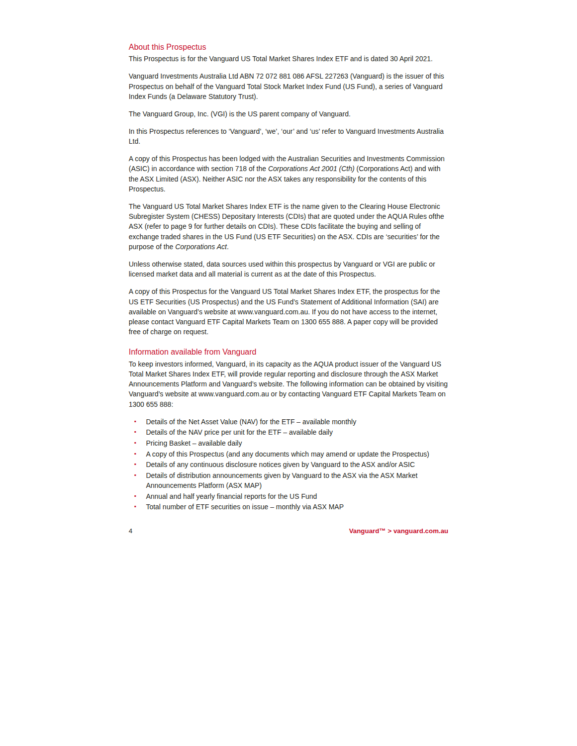About this Prospectus
This Prospectus is for the Vanguard US Total Market Shares Index ETF and is dated 30 April 2021.
Vanguard Investments Australia Ltd ABN 72 072 881 086 AFSL 227263 (Vanguard) is the issuer of this Prospectus on behalf of the Vanguard Total Stock Market Index Fund (US Fund), a series of Vanguard Index Funds (a Delaware Statutory Trust).
The Vanguard Group, Inc. (VGI) is the US parent company of Vanguard.
In this Prospectus references to ‘Vanguard’, ‘we’, ‘our’ and ‘us’ refer to Vanguard Investments Australia Ltd.
A copy of this Prospectus has been lodged with the Australian Securities and Investments Commission (ASIC) in accordance with section 718 of the Corporations Act 2001 (Cth) (Corporations Act) and with the ASX Limited (ASX). Neither ASIC nor the ASX takes any responsibility for the contents of this Prospectus.
The Vanguard US Total Market Shares Index ETF is the name given to the Clearing House Electronic Subregister System (CHESS) Depositary Interests (CDIs) that are quoted under the AQUA Rules ofthe ASX (refer to page 9 for further details on CDIs). These CDIs facilitate the buying and selling of exchange traded shares in the US Fund (US ETF Securities) on the ASX. CDIs are ‘securities’ for the purpose of the Corporations Act.
Unless otherwise stated, data sources used within this prospectus by Vanguard or VGI are public or licensed market data and all material is current as at the date of this Prospectus.
A copy of this Prospectus for the Vanguard US Total Market Shares Index ETF, the prospectus for the US ETF Securities (US Prospectus) and the US Fund’s Statement of Additional Information (SAI) are available on Vanguard’s website at www.vanguard.com.au. If you do not have access to the internet, please contact Vanguard ETF Capital Markets Team on 1300 655 888. A paper copy will be provided free of charge on request.
Information available from Vanguard
To keep investors informed, Vanguard, in its capacity as the AQUA product issuer of the Vanguard US Total Market Shares Index ETF, will provide regular reporting and disclosure through the ASX Market Announcements Platform and Vanguard’s website. The following information can be obtained by visiting Vanguard’s website at www.vanguard.com.au or by contacting Vanguard ETF Capital Markets Team on 1300 655 888:
Details of the Net Asset Value (NAV) for the ETF – available monthly
Details of the NAV price per unit for the ETF – available daily
Pricing Basket – available daily
A copy of this Prospectus (and any documents which may amend or update the Prospectus)
Details of any continuous disclosure notices given by Vanguard to the ASX and/or ASIC
Details of distribution announcements given by Vanguard to the ASX via the ASX Market Announcements Platform (ASX MAP)
Annual and half yearly financial reports for the US Fund
Total number of ETF securities on issue – monthly via ASX MAP
4 Vanguard™ > vanguard.com.au